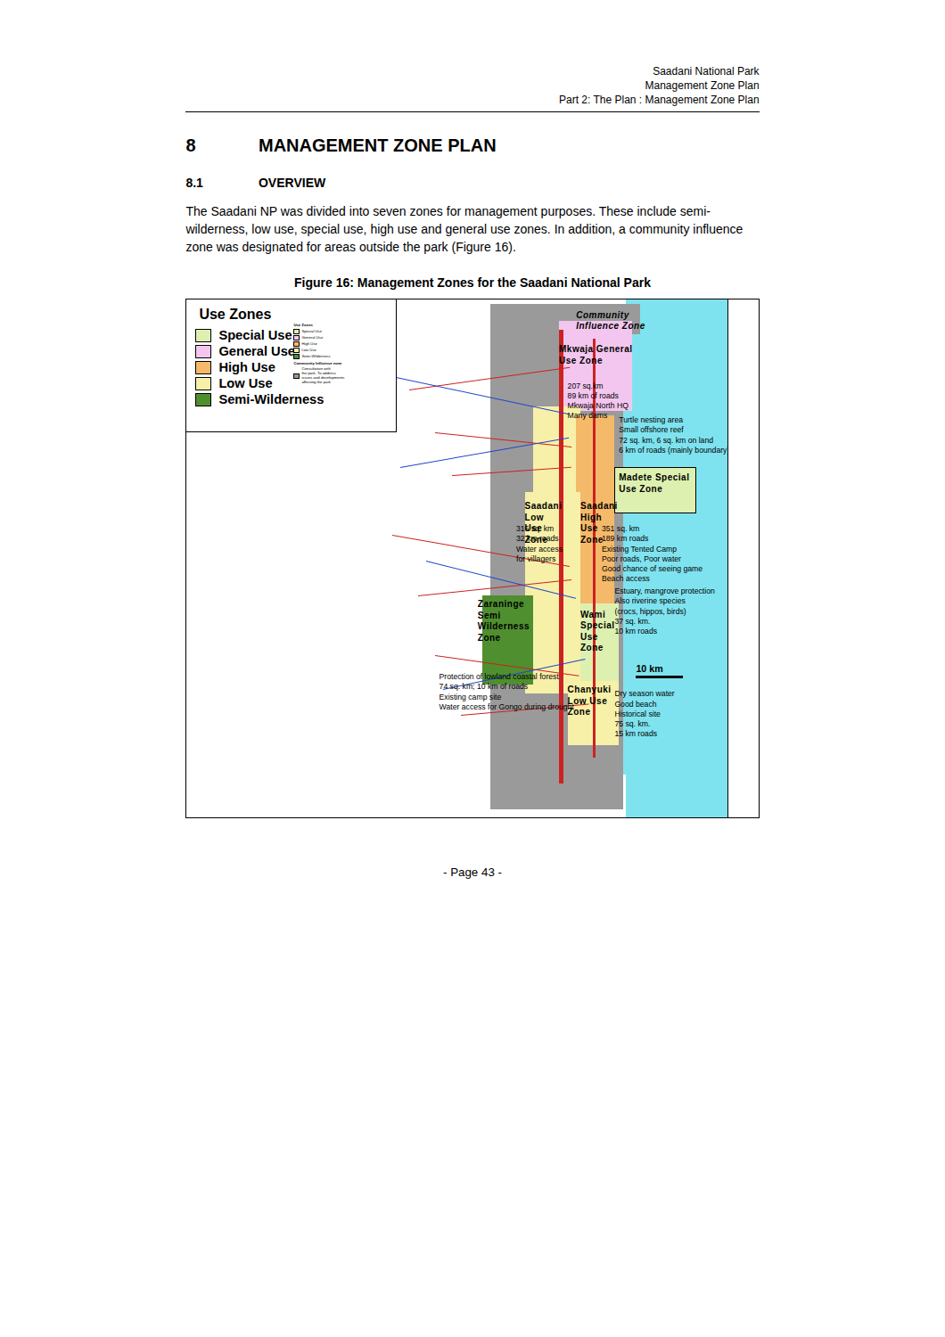Saadani National Park
Management Zone Plan
Part 2: The Plan : Management Zone Plan
8 MANAGEMENT ZONE PLAN
8.1 OVERVIEW
The Saadani NP was divided into seven zones for management purposes. These include semi-wilderness, low use, special use, high use and general use zones. In addition, a community influence zone was designated for areas outside the park (Figure 16).
Figure 16: Management Zones for the Saadani National Park
10 km
Community
Influence Zone
Mkwaja General
Use Zone
207 sq.km
89 km of roads
Mkwaja North HQ
Many dams
Turtle nesting area
Small offshore reef
72 sq. km, 6 sq. km on land
6 km of roads (mainly boundary)
Madete Special
Use Zone
Saadani
Low
Use
Zone
Saadani
High
Use
Zone
316 sq. km
32 km roads
Water access
for villagers
351 sq. km
189 km roads
Existing Tented Camp
Poor roads, Poor water
Good chance of seeing game
Beach access
Estuary, mangrove protection
Also riverine species
(crocs, hippos, birds)
37 sq. km.
10 km roads
Zaraninge
Semi
Wilderness
Zone
Wami
Special
Use
Zone
Protection of lowland coastal forest
74 sq. km; 10 km of roads
Existing camp site
Water access for Gongo during drought
Chanyuki
Low Use
Zone
Dry season water
Good beach
Historical site
75 sq. km.
15 km roads
Use Zones
Special Use
General Use
High Use
Low Use
Semi-Wilderness
Use Zones
Special Use
General Use
High Use
Low Use
Semi-Wilderness
Community Influence zone
Consultation with
the park. To address
issues and developments
affecting the park
- Page 43 -